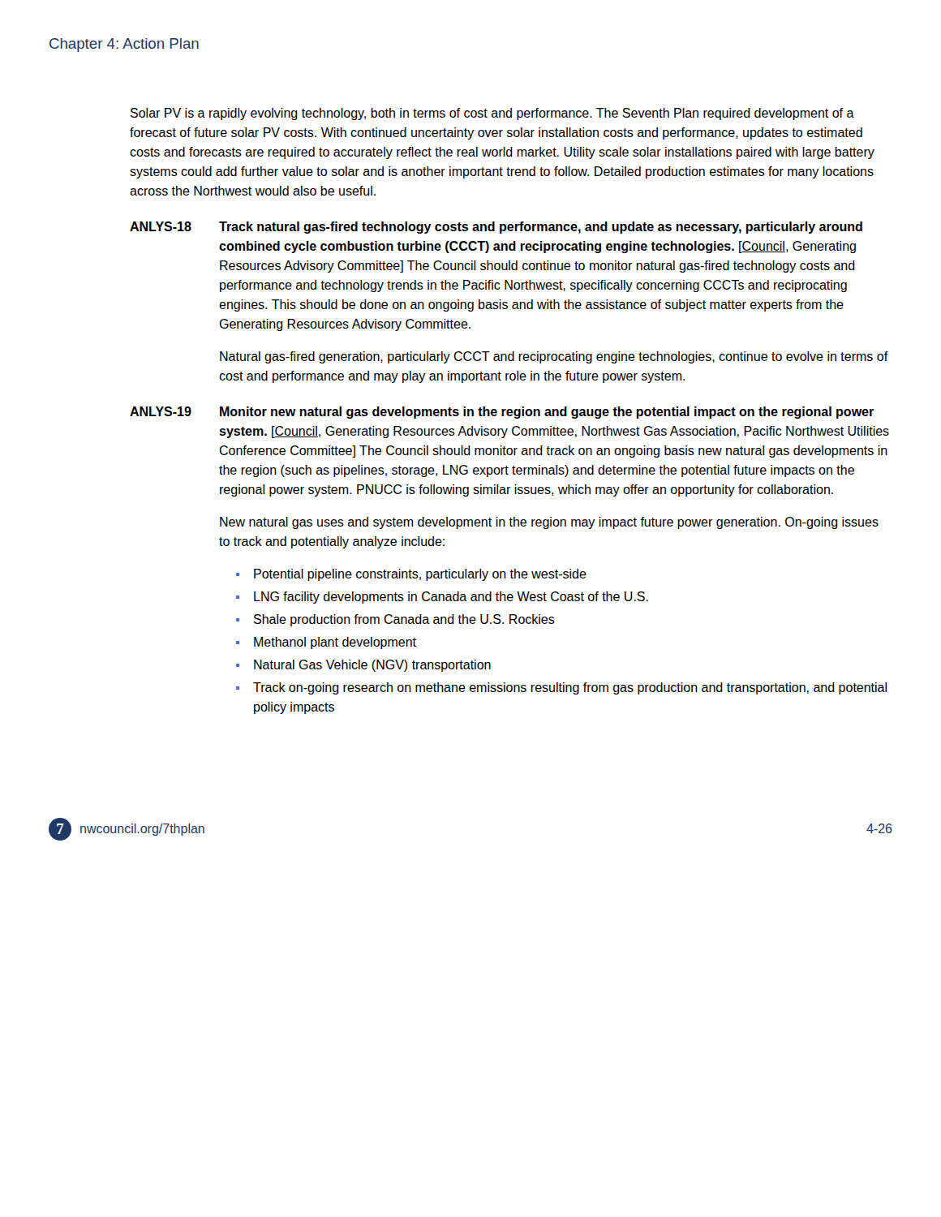Chapter 4: Action Plan
Solar PV is a rapidly evolving technology, both in terms of cost and performance. The Seventh Plan required development of a forecast of future solar PV costs. With continued uncertainty over solar installation costs and performance, updates to estimated costs and forecasts are required to accurately reflect the real world market. Utility scale solar installations paired with large battery systems could add further value to solar and is another important trend to follow. Detailed production estimates for many locations across the Northwest would also be useful.
ANLYS-18
Track natural gas-fired technology costs and performance, and update as necessary, particularly around combined cycle combustion turbine (CCCT) and reciprocating engine technologies. [Council, Generating Resources Advisory Committee] The Council should continue to monitor natural gas-fired technology costs and performance and technology trends in the Pacific Northwest, specifically concerning CCCTs and reciprocating engines. This should be done on an ongoing basis and with the assistance of subject matter experts from the Generating Resources Advisory Committee.
Natural gas-fired generation, particularly CCCT and reciprocating engine technologies, continue to evolve in terms of cost and performance and may play an important role in the future power system.
ANLYS-19
Monitor new natural gas developments in the region and gauge the potential impact on the regional power system. [Council, Generating Resources Advisory Committee, Northwest Gas Association, Pacific Northwest Utilities Conference Committee] The Council should monitor and track on an ongoing basis new natural gas developments in the region (such as pipelines, storage, LNG export terminals) and determine the potential future impacts on the regional power system. PNUCC is following similar issues, which may offer an opportunity for collaboration.
New natural gas uses and system development in the region may impact future power generation. On-going issues to track and potentially analyze include:
Potential pipeline constraints, particularly on the west-side
LNG facility developments in Canada and the West Coast of the U.S.
Shale production from Canada and the U.S. Rockies
Methanol plant development
Natural Gas Vehicle (NGV) transportation
Track on-going research on methane emissions resulting from gas production and transportation, and potential policy impacts
7 nwcouncil.org/7thplan
4-26